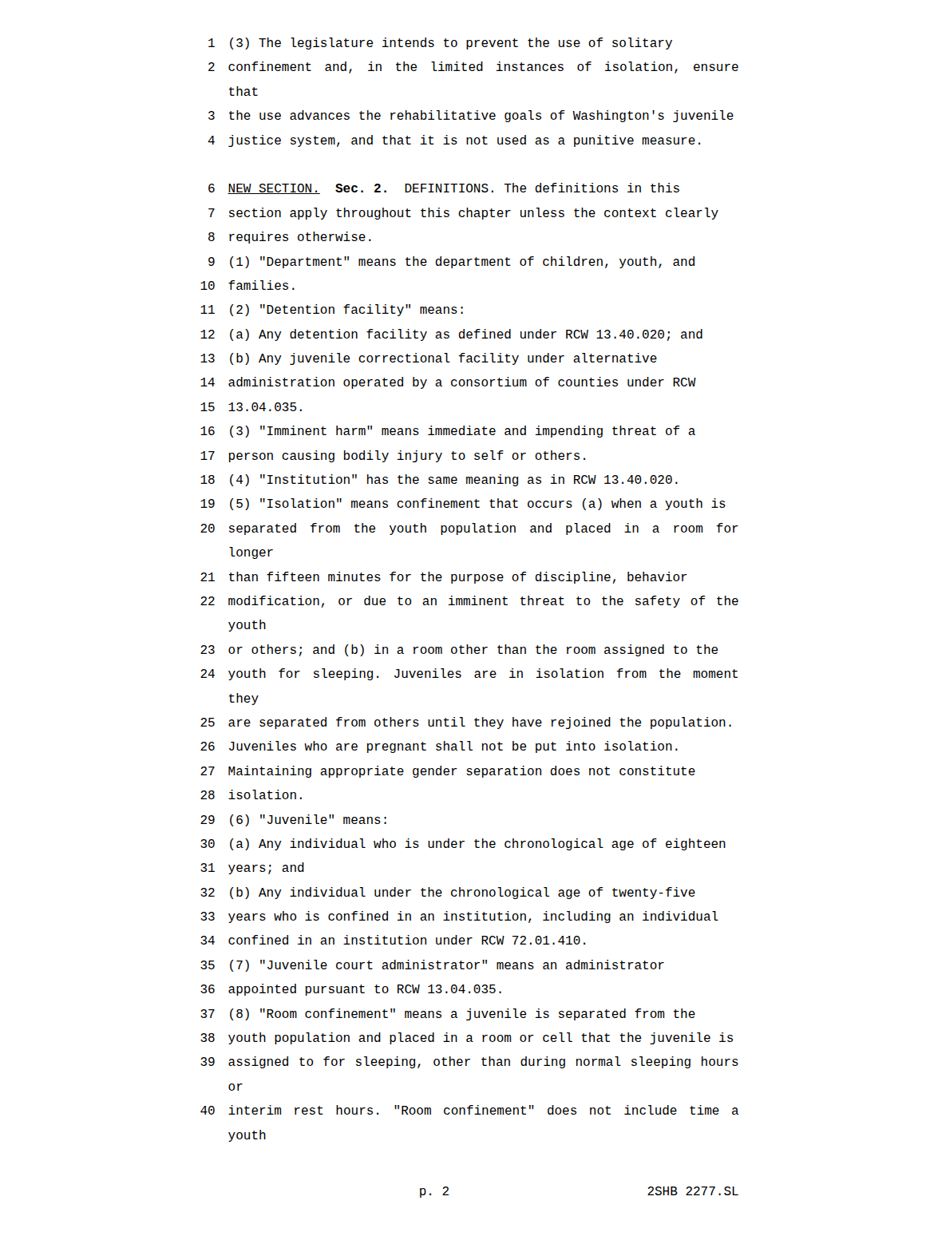(3) The legislature intends to prevent the use of solitary
confinement and, in the limited instances of isolation, ensure that
the use advances the rehabilitative goals of Washington's juvenile
justice system, and that it is not used as a punitive measure.
NEW SECTION. Sec. 2. DEFINITIONS. The definitions in this
section apply throughout this chapter unless the context clearly
requires otherwise.
(1) "Department" means the department of children, youth, and
families.
(2) "Detention facility" means:
(a) Any detention facility as defined under RCW 13.40.020; and
(b) Any juvenile correctional facility under alternative
administration operated by a consortium of counties under RCW
13.04.035.
(3) "Imminent harm" means immediate and impending threat of a
person causing bodily injury to self or others.
(4) "Institution" has the same meaning as in RCW 13.40.020.
(5) "Isolation" means confinement that occurs (a) when a youth is
separated from the youth population and placed in a room for longer
than fifteen minutes for the purpose of discipline, behavior
modification, or due to an imminent threat to the safety of the youth
or others; and (b) in a room other than the room assigned to the
youth for sleeping. Juveniles are in isolation from the moment they
are separated from others until they have rejoined the population.
Juveniles who are pregnant shall not be put into isolation.
Maintaining appropriate gender separation does not constitute
isolation.
(6) "Juvenile" means:
(a) Any individual who is under the chronological age of eighteen
years; and
(b) Any individual under the chronological age of twenty-five
years who is confined in an institution, including an individual
confined in an institution under RCW 72.01.410.
(7) "Juvenile court administrator" means an administrator
appointed pursuant to RCW 13.04.035.
(8) "Room confinement" means a juvenile is separated from the
youth population and placed in a room or cell that the juvenile is
assigned to for sleeping, other than during normal sleeping hours or
interim rest hours. "Room confinement" does not include time a youth
p. 2 2SHB 2277.SL